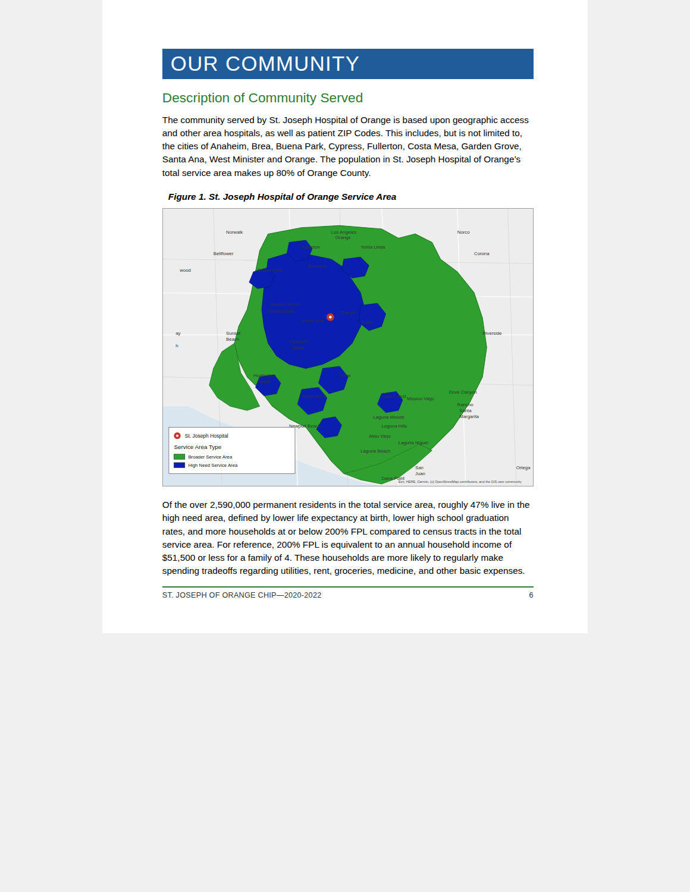OUR COMMUNITY
Description of Community Served
The community served by St. Joseph Hospital of Orange is based upon geographic access and other area hospitals, as well as patient ZIP Codes. This includes, but is not limited to, the cities of Anaheim, Brea, Buena Park, Cypress, Fullerton, Costa Mesa, Garden Grove, Santa Ana, West Minister and Orange. The population in St. Joseph Hospital of Orange’s total service area makes up 80% of Orange County.
Figure 1. St. Joseph Hospital of Orange Service Area
Norwalk Bellflower wood Fullerton Buena Park Anaheim Los Angeles Orange Yorba Linda Norco Corona Riverside Garden Grove Westminster Santa Ana Orange Tustin Fountain Valley Sunset Beach ay h Huntington Beach Costa Mesa Newport Beach Irvine Lake Forest Mission Viejo Dove Canyon Rancho Santa Margarita Laguna Woods Laguna Hills Aliso Viejo Laguna Niguel Laguna Beach San Juan Dana Point Ortega St. Joseph Hospital Service Area Type Broader Service Area High Need Service Area Esri, HERE, Garmin, (c) OpenStreetMap contributors, and the GIS user community
Of the over 2,590,000 permanent residents in the total service area, roughly 47% live in the high need area, defined by lower life expectancy at birth, lower high school graduation rates, and more households at or below 200% FPL compared to census tracts in the total service area. For reference, 200% FPL is equivalent to an annual household income of $51,500 or less for a family of 4. These households are more likely to regularly make spending tradeoffs regarding utilities, rent, groceries, medicine, and other basic expenses.
ST. JOSEPH OF ORANGE CHIP—2020-2022 6